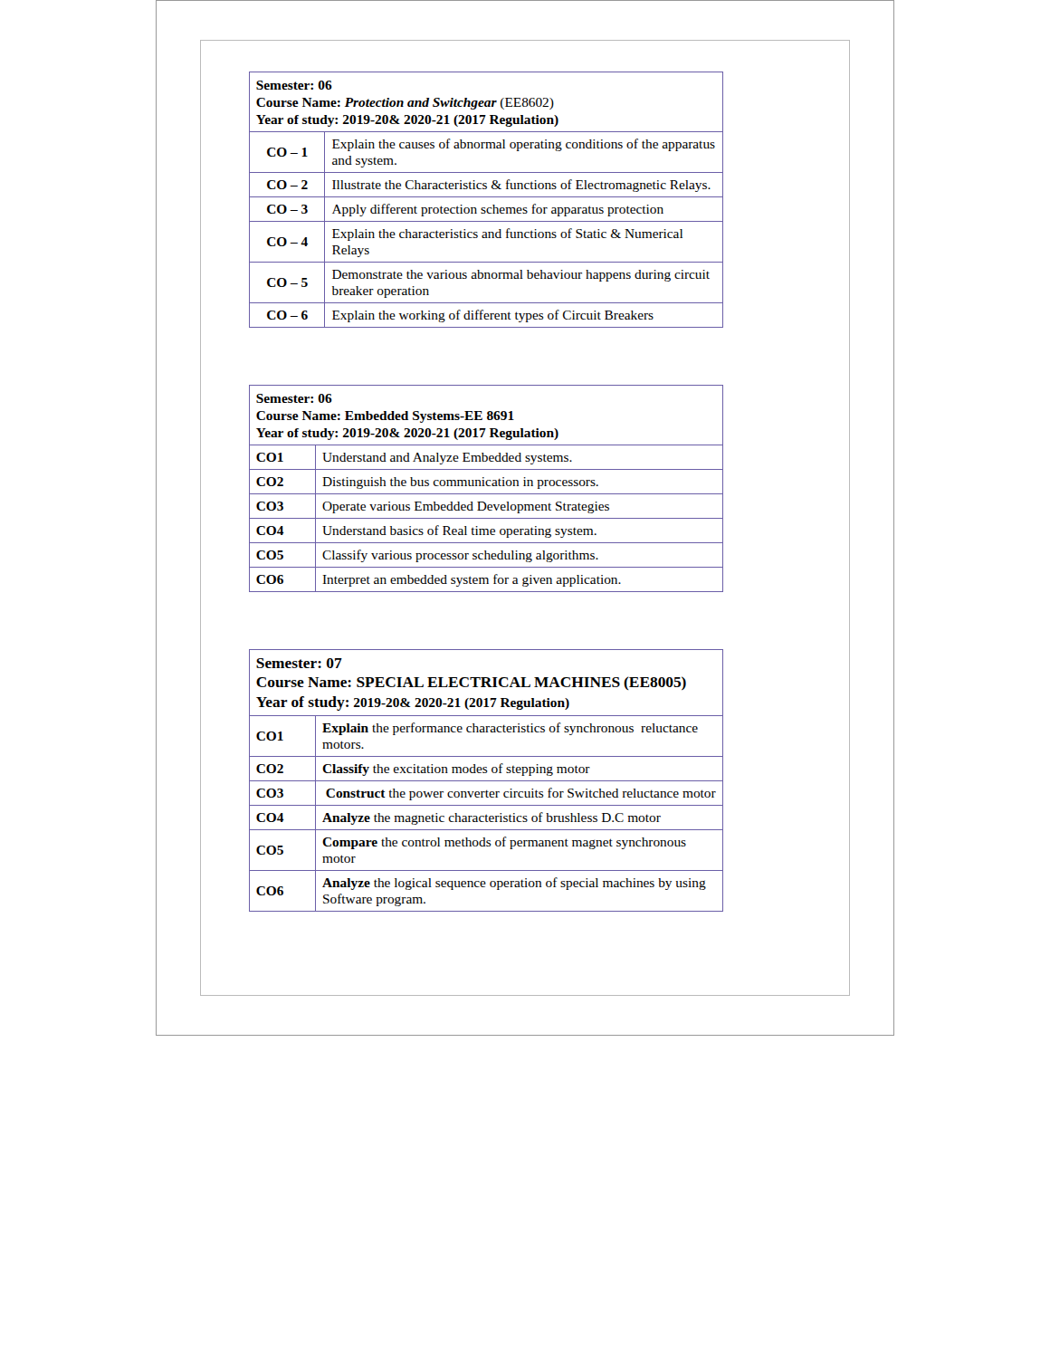| Semester: 06 Course Name: Protection and Switchgear (EE8602) Year of study: 2019-20& 2020-21 (2017 Regulation) |
| CO – 1 | Explain the causes of abnormal operating conditions of the apparatus and system. |
| CO – 2 | Illustrate the Characteristics & functions of Electromagnetic Relays. |
| CO – 3 | Apply different protection schemes for apparatus protection |
| CO – 4 | Explain the characteristics and functions of Static & Numerical Relays |
| CO – 5 | Demonstrate the various abnormal behaviour happens during circuit breaker operation |
| CO – 6 | Explain the working of different types of Circuit Breakers |
| Semester: 06 Course Name: Embedded Systems-EE 8691 Year of study: 2019-20& 2020-21 (2017 Regulation) |
| CO1 | Understand and Analyze Embedded systems. |
| CO2 | Distinguish the bus communication in processors. |
| CO3 | Operate various Embedded Development Strategies |
| CO4 | Understand basics of Real time operating system. |
| CO5 | Classify various processor scheduling algorithms. |
| CO6 | Interpret an embedded system for a given application. |
| Semester: 07 Course Name: SPECIAL ELECTRICAL MACHINES (EE8005) Year of study: 2019-20& 2020-21 (2017 Regulation) |
| CO1 | Explain the performance characteristics of synchronous reluctance motors. |
| CO2 | Classify the excitation modes of stepping motor |
| CO3 | Construct the power converter circuits for Switched reluctance motor |
| CO4 | Analyze the magnetic characteristics of brushless D.C motor |
| CO5 | Compare the control methods of permanent magnet synchronous motor |
| CO6 | Analyze the logical sequence operation of special machines by using Software program. |